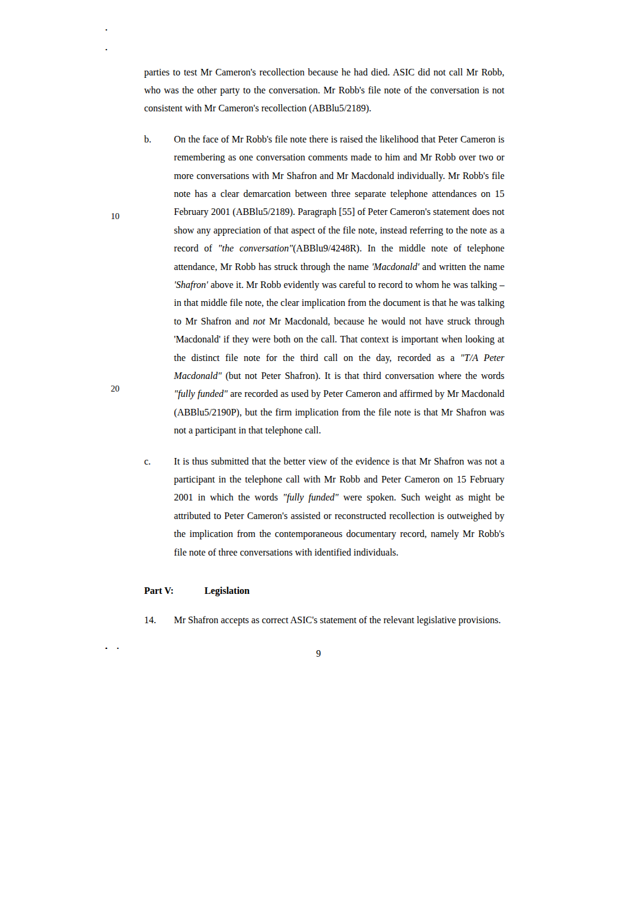. . 10 20
parties to test Mr Cameron's recollection because he had died. ASIC did not call Mr Robb, who was the other party to the conversation. Mr Robb's file note of the conversation is not consistent with Mr Cameron's recollection (ABBlu5/2189).
b.
On the face of Mr Robb's file note there is raised the likelihood that Peter Cameron is remembering as one conversation comments made to him and Mr Robb over two or more conversations with Mr Shafron and Mr Macdonald individually. Mr Robb's file note has a clear demarcation between three separate telephone attendances on 15 February 2001 (ABBlu5/2189). Paragraph [55] of Peter Cameron's statement does not show any appreciation of that aspect of the file note, instead referring to the note as a record of "the conversation"(ABBlu9/4248R). In the middle note of telephone attendance, Mr Robb has struck through the name 'Macdonald' and written the name 'Shafron' above it. Mr Robb evidently was careful to record to whom he was talking – in that middle file note, the clear implication from the document is that he was talking to Mr Shafron and not Mr Macdonald, because he would not have struck through 'Macdonald' if they were both on the call. That context is important when looking at the distinct file note for the third call on the day, recorded as a "T/A Peter Macdonald" (but not Peter Shafron). It is that third conversation where the words "fully funded" are recorded as used by Peter Cameron and affirmed by Mr Macdonald (ABBlu5/2190P), but the firm implication from the file note is that Mr Shafron was not a participant in that telephone call.
c.
It is thus submitted that the better view of the evidence is that Mr Shafron was not a participant in the telephone call with Mr Robb and Peter Cameron on 15 February 2001 in which the words "fully funded" were spoken. Such weight as might be attributed to Peter Cameron's assisted or reconstructed recollection is outweighed by the implication from the contemporaneous documentary record, namely Mr Robb's file note of three conversations with identified individuals.
Part V: Legislation
14.
Mr Shafron accepts as correct ASIC's statement of the relevant legislative provisions.
. . . .
9